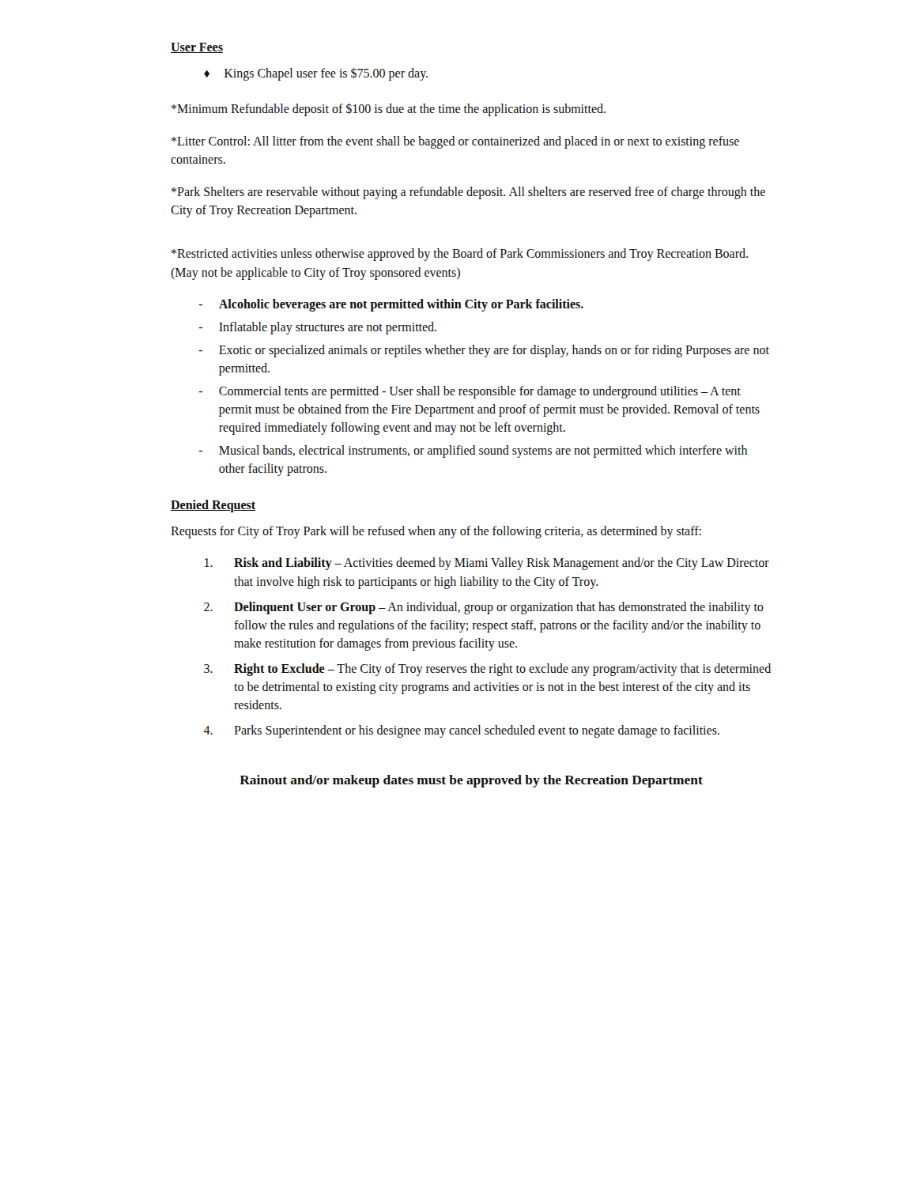User Fees
Kings Chapel user fee is $75.00 per day.
*Minimum Refundable deposit of $100 is due at the time the application is submitted.
*Litter Control: All litter from the event shall be bagged or containerized and placed in or next to existing refuse containers.
*Park Shelters are reservable without paying a refundable deposit. All shelters are reserved free of charge through the City of Troy Recreation Department.
*Restricted activities unless otherwise approved by the Board of Park Commissioners and Troy Recreation Board. (May not be applicable to City of Troy sponsored events)
Alcoholic beverages are not permitted within City or Park facilities.
Inflatable play structures are not permitted.
Exotic or specialized animals or reptiles whether they are for display, hands on or for riding Purposes are not permitted.
Commercial tents are permitted - User shall be responsible for damage to underground utilities – A tent permit must be obtained from the Fire Department and proof of permit must be provided. Removal of tents required immediately following event and may not be left overnight.
Musical bands, electrical instruments, or amplified sound systems are not permitted which interfere with other facility patrons.
Denied Request
Requests for City of Troy Park will be refused when any of the following criteria, as determined by staff:
Risk and Liability – Activities deemed by Miami Valley Risk Management and/or the City Law Director that involve high risk to participants or high liability to the City of Troy.
Delinquent User or Group – An individual, group or organization that has demonstrated the inability to follow the rules and regulations of the facility; respect staff, patrons or the facility and/or the inability to make restitution for damages from previous facility use.
Right to Exclude – The City of Troy reserves the right to exclude any program/activity that is determined to be detrimental to existing city programs and activities or is not in the best interest of the city and its residents.
Parks Superintendent or his designee may cancel scheduled event to negate damage to facilities.
Rainout and/or makeup dates must be approved by the Recreation Department